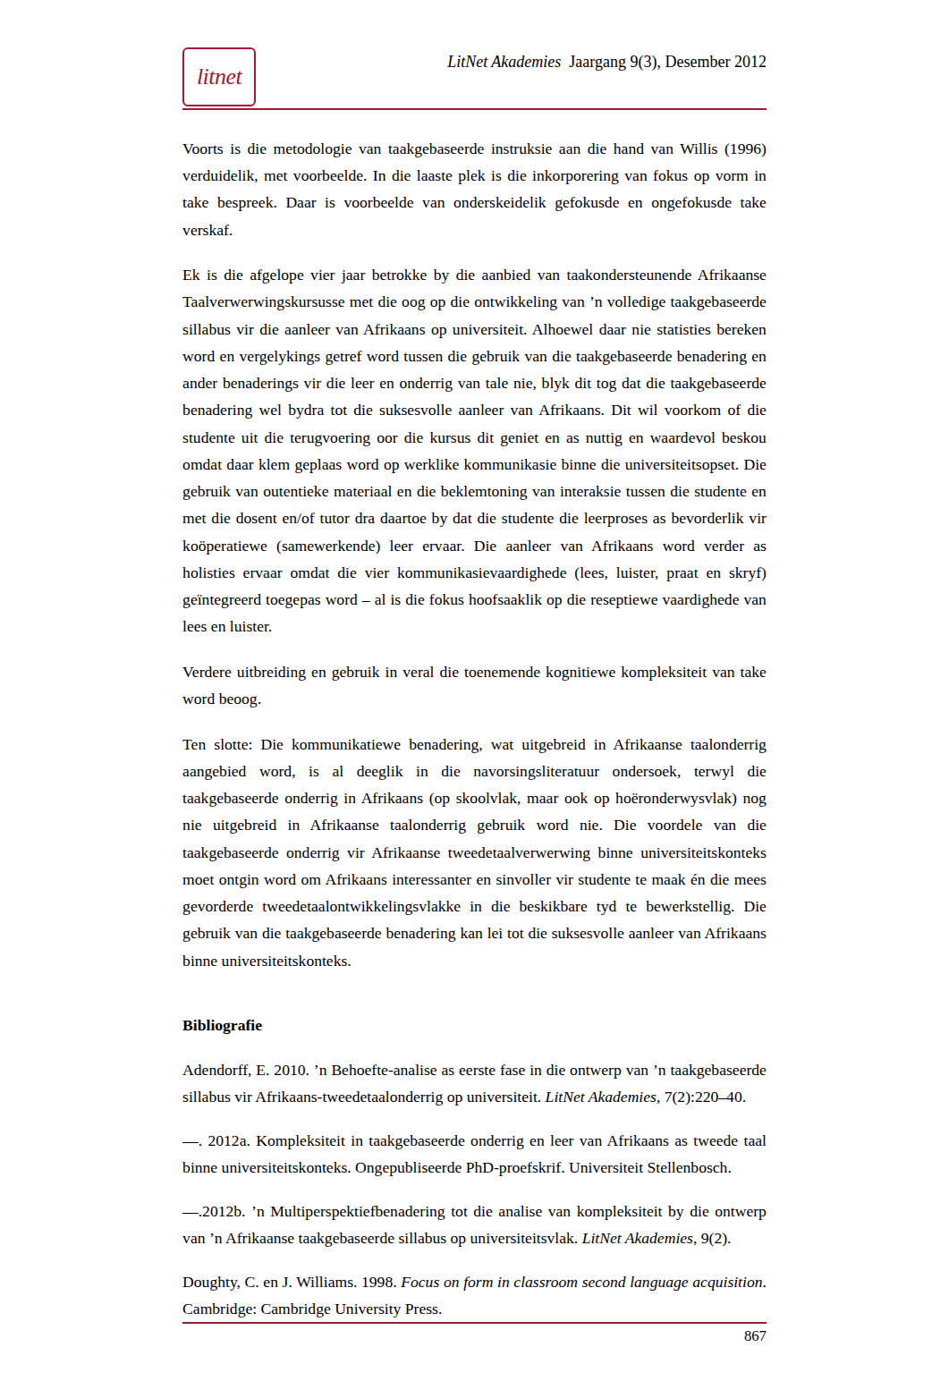litnet
LitNet Akademies Jaargang 9(3), Desember 2012
Voorts is die metodologie van taakgebaseerde instruksie aan die hand van Willis (1996) verduidelik, met voorbeelde. In die laaste plek is die inkorporering van fokus op vorm in take bespreek. Daar is voorbeelde van onderskeidelik gefokusde en ongefokusde take verskaf.
Ek is die afgelope vier jaar betrokke by die aanbied van taakondersteunende Afrikaanse Taalverwerwingskursusse met die oog op die ontwikkeling van ’n volledige taakgebaseerde sillabus vir die aanleer van Afrikaans op universiteit. Alhoewel daar nie statisties bereken word en vergelykings getref word tussen die gebruik van die taakgebaseerde benadering en ander benaderings vir die leer en onderrig van tale nie, blyk dit tog dat die taakgebaseerde benadering wel bydra tot die suksesvolle aanleer van Afrikaans. Dit wil voorkom of die studente uit die terugvoering oor die kursus dit geniet en as nuttig en waardevol beskou omdat daar klem geplaas word op werklike kommunikasie binne die universiteitsopset. Die gebruik van outentieke materiaal en die beklemtoning van interaksie tussen die studente en met die dosent en/of tutor dra daartoe by dat die studente die leerproses as bevorderlik vir koöperatiewe (samewerkende) leer ervaar. Die aanleer van Afrikaans word verder as holisties ervaar omdat die vier kommunikasievaardighede (lees, luister, praat en skryf) geïntegreerd toegepas word – al is die fokus hoofsaaklik op die reseptiewe vaardighede van lees en luister.
Verdere uitbreiding en gebruik in veral die toenemende kognitiewe kompleksiteit van take word beoog.
Ten slotte: Die kommunikatiewe benadering, wat uitgebreid in Afrikaanse taalonderrig aangebied word, is al deeglik in die navorsingsliteratuur ondersoek, terwyl die taakgebaseerde onderrig in Afrikaans (op skoolvlak, maar ook op hoëronderwysvlak) nog nie uitgebreid in Afrikaanse taalonderrig gebruik word nie. Die voordele van die taakgebaseerde onderrig vir Afrikaanse tweedetaalverwerwing binne universiteitskonteks moet ontgin word om Afrikaans interessanter en sinvoller vir studente te maak én die mees gevorderde tweedetaalontwikkelingsvlakke in die beskikbare tyd te bewerkstellig. Die gebruik van die taakgebaseerde benadering kan lei tot die suksesvolle aanleer van Afrikaans binne universiteitskonteks.
Bibliografie
Adendorff, E. 2010. ’n Behoefte-analise as eerste fase in die ontwerp van ’n taakgebaseerde sillabus vir Afrikaans-tweedetaalonderrig op universiteit. LitNet Akademies, 7(2):220–40.
—. 2012a. Kompleksiteit in taakgebaseerde onderrig en leer van Afrikaans as tweede taal binne universiteitskonteks. Ongepubliseerde PhD-proefskrif. Universiteit Stellenbosch.
―.2012b. ’n Multiperspektiefbenadering tot die analise van kompleksiteit by die ontwerp van ’n Afrikaanse taakgebaseerde sillabus op universiteitsvlak. LitNet Akademies, 9(2).
Doughty, C. en J. Williams. 1998. Focus on form in classroom second language acquisition. Cambridge: Cambridge University Press.
867